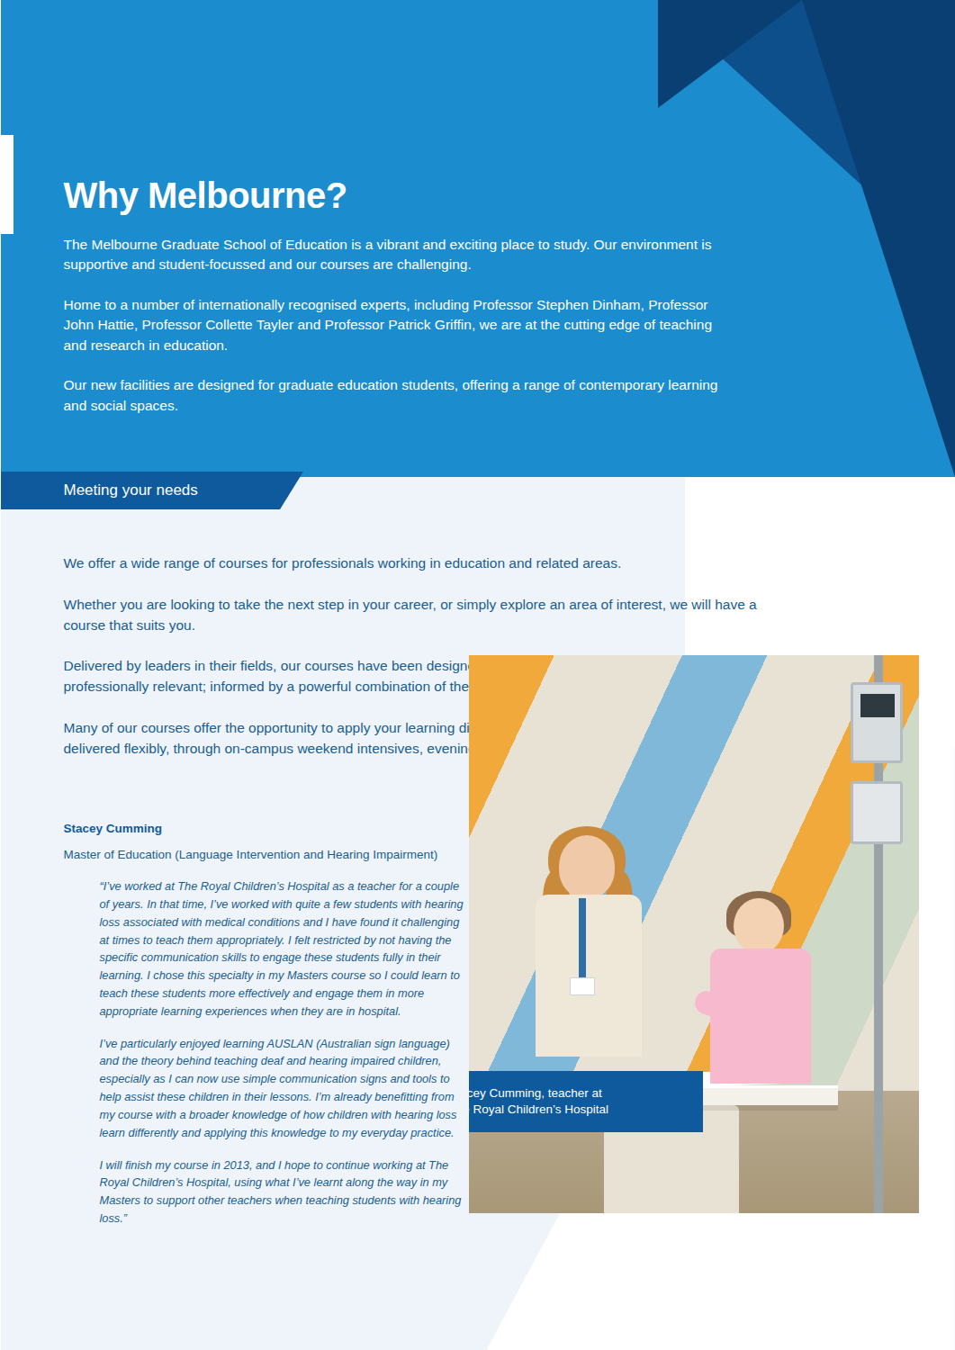Why Melbourne?
The Melbourne Graduate School of Education is a vibrant and exciting place to study. Our environment is supportive and student-focussed and our courses are challenging.
Home to a number of internationally recognised experts, including Professor Stephen Dinham, Professor John Hattie, Professor Collette Tayler and Professor Patrick Griffin, we are at the cutting edge of teaching and research in education.
Our new facilities are designed for graduate education students, offering a range of contemporary learning and social spaces.
Meeting your needs
We offer a wide range of courses for professionals working in education and related areas.
Whether you are looking to take the next step in your career, or simply explore an area of interest, we will have a course that suits you.
Delivered by leaders in their fields, our courses have been designed with busy professionals in mind. They are professionally relevant; informed by a powerful combination of the latest research and on-the-ground experience.
Many of our courses offer the opportunity to apply your learning directly, through work-based projects. Most are also delivered flexibly, through on-campus weekend intensives, evening classes or distance learning.
Stacey Cumming
Master of Education (Language Intervention and Hearing Impairment)
“I’ve worked at The Royal Children’s Hospital as a teacher for a couple of years. In that time, I’ve worked with quite a few students with hearing loss associated with medical conditions and I have found it challenging at times to teach them appropriately. I felt restricted by not having the specific communication skills to engage these students fully in their learning. I chose this specialty in my Masters course so I could learn to teach these students more effectively and engage them in more appropriate learning experiences when they are in hospital.
I’ve particularly enjoyed learning AUSLAN (Australian sign language) and the theory behind teaching deaf and hearing impaired children, especially as I can now use simple communication signs and tools to help assist these children in their lessons. I’m already benefitting from my course with a broader knowledge of how children with hearing loss learn differently and applying this knowledge to my everyday practice.
I will finish my course in 2013, and I hope to continue working at The Royal Children’s Hospital, using what I’ve learnt along the way in my Masters to support other teachers when teaching students with hearing loss.”
Stacey Cumming, teacher at
The Royal Children’s Hospital